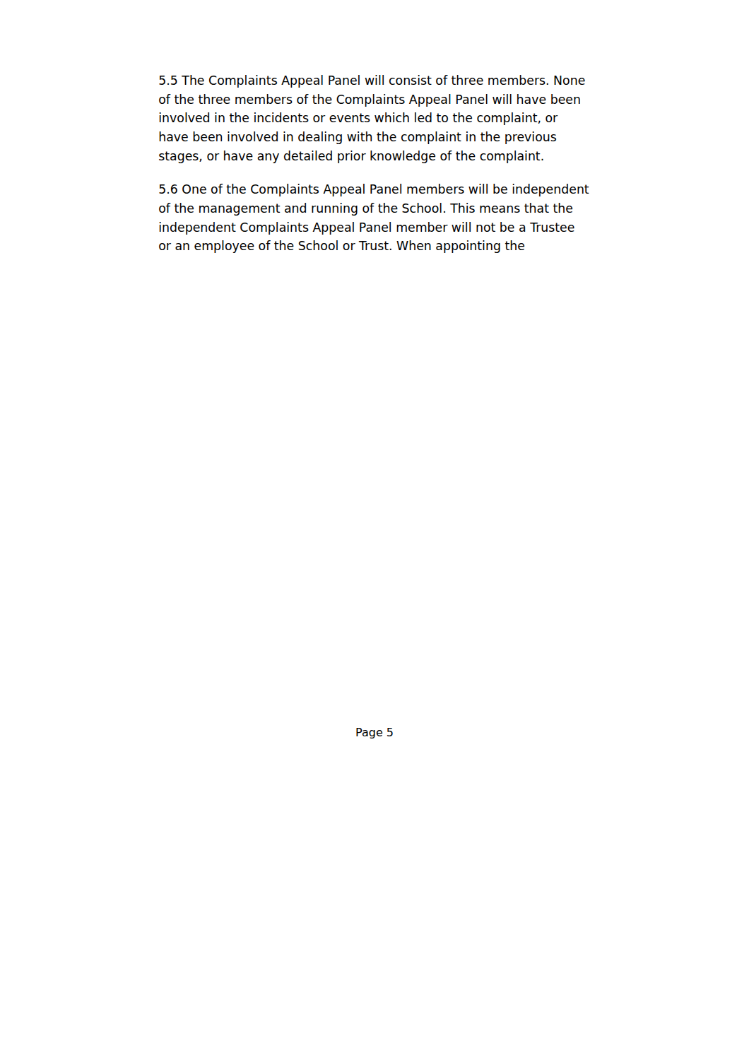5.5 The Complaints Appeal Panel will consist of three members. None of the three members of the Complaints Appeal Panel will have been involved in the incidents or events which led to the complaint, or have been involved in dealing with the complaint in the previous stages, or have any detailed prior knowledge of the complaint.
5.6 One of the Complaints Appeal Panel members will be independent of the management and running of the School. This means that the independent Complaints Appeal Panel member will not be a Trustee or an employee of the School or Trust. When appointing the
Page 5